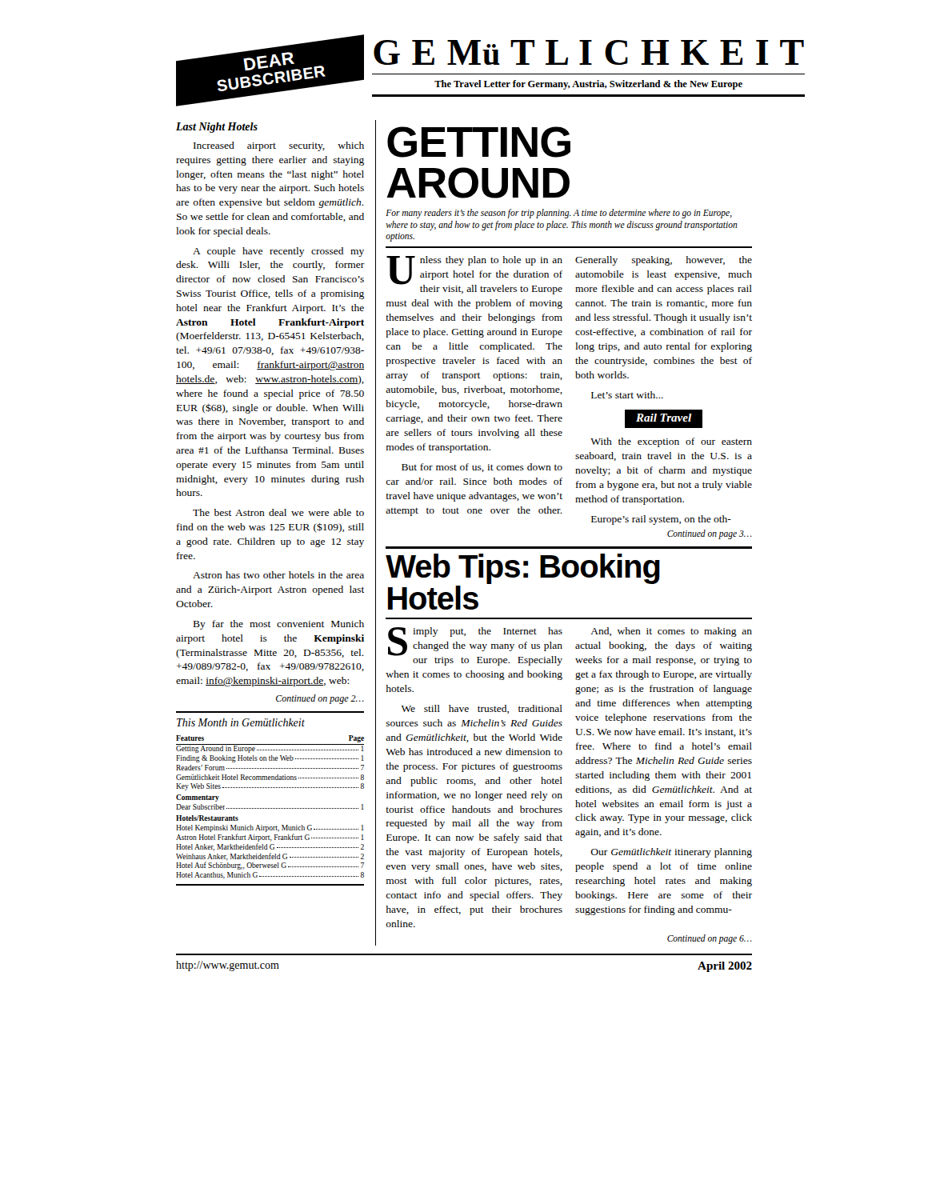DEARSUBSCRIBER
G E Mü T L I C H K E I T
The Travel Letter for Germany, Austria, Switzerland & the New Europe
Last Night Hotels
Increased airport security, which requires getting there earlier and staying longer, often means the “last night” hotel has to be very near the airport. Such hotels are often expensive but seldom gemütlich. So we settle for clean and comfortable, and look for special deals.
A couple have recently crossed my desk. Willi Isler, the courtly, former director of now closed San Francisco’s Swiss Tourist Office, tells of a promising hotel near the Frankfurt Airport. It’s the Astron Hotel Frankfurt-Airport (Moerfelderstr. 113, D-65451 Kelsterbach, tel. +49/61 07/938-0, fax +49/6107/938-100, email: frankfurt-airport@astron hotels.de, web: www.astron-hotels.com), where he found a special price of 78.50 EUR ($68), single or double. When Willi was there in November, transport to and from the airport was by courtesy bus from area #1 of the Lufthansa Terminal. Buses operate every 15 minutes from 5am until midnight, every 10 minutes during rush hours.
The best Astron deal we were able to find on the web was 125 EUR ($109), still a good rate. Children up to age 12 stay free.
Astron has two other hotels in the area and a Zürich-Airport Astron opened last October.
By far the most convenient Munich airport hotel is the Kempinski (Terminalstrasse Mitte 20, D-85356, tel. +49/089/9782-0, fax +49/089/97822610, email: info@kempinski-airport.de, web:
Continued on page 2…
This Month in Gemütlichkeit
Features Page
Getting Around in Europe 1
Finding & Booking Hotels on the Web 1
Readers’ Forum 7
Gemütlichkeit Hotel Recommendations 8
Key Web Sites 8
Commentary
Dear Subscriber 1
Hotels/Restaurants
Hotel Kempinski Munich Airport, Munich G 1
Astron Hotel Frankfurt Airport, Frankfurt G 1
Hotel Anker, Marktheidenfeld G 2
Weinhaus Anker, Marktheidenfeld G 2
Hotel Auf Schönburg,, Oberwesel G 7
Hotel Acanthus, Munich G 8
GETTING AROUND
For many readers it’s the season for trip planning. A time to determine where to go in Europe, where to stay, and how to get from place to place. This month we discuss ground transportation options.
Unless they plan to hole up in an airport hotel for the duration of their visit, all travelers to Europe must deal with the problem of moving themselves and their belongings from place to place. Getting around in Europe can be a little complicated. The prospective traveler is faced with an array of transport options: train, automobile, bus, riverboat, motorhome, bicycle, motorcycle, horse-drawn carriage, and their own two feet. There are sellers of tours involving all these modes of transportation.
But for most of us, it comes down to car and/or rail. Since both modes of travel have unique advantages, we won’t attempt to tout one over the other. Generally speaking, however, the automobile is least expensive, much more flexible and can access places rail cannot. The train is romantic, more fun and less stressful. Though it usually isn’t cost-effective, a combination of rail for long trips, and auto rental for exploring the countryside, combines the best of both worlds.
Let’s start with...
Rail Travel
With the exception of our eastern seaboard, train travel in the U.S. is a novelty; a bit of charm and mystique from a bygone era, but not a truly viable method of transportation.
Europe’s rail system, on the oth-
Continued on page 3…
Web Tips: Booking Hotels
Simply put, the Internet has changed the way many of us plan our trips to Europe. Especially when it comes to choosing and booking hotels.
We still have trusted, traditional sources such as Michelin’s Red Guides and Gemütlichkeit, but the World Wide Web has introduced a new dimension to the process. For pictures of guestrooms and public rooms, and other hotel information, we no longer need rely on tourist office handouts and brochures requested by mail all the way from Europe. It can now be safely said that the vast majority of European hotels, even very small ones, have web sites, most with full color pictures, rates, contact info and special offers. They have, in effect, put their brochures online.
And, when it comes to making an actual booking, the days of waiting weeks for a mail response, or trying to get a fax through to Europe, are virtually gone; as is the frustration of language and time differences when attempting voice telephone reservations from the U.S. We now have email. It’s instant, it’s free. Where to find a hotel’s email address? The Michelin Red Guide series started including them with their 2001 editions, as did Gemütlichkeit. And at hotel websites an email form is just a click away. Type in your message, click again, and it’s done.
Our Gemütlichkeit itinerary planning people spend a lot of time online researching hotel rates and making bookings. Here are some of their suggestions for finding and commu-
Continued on page 6…
http://www.gemut.com
April 2002